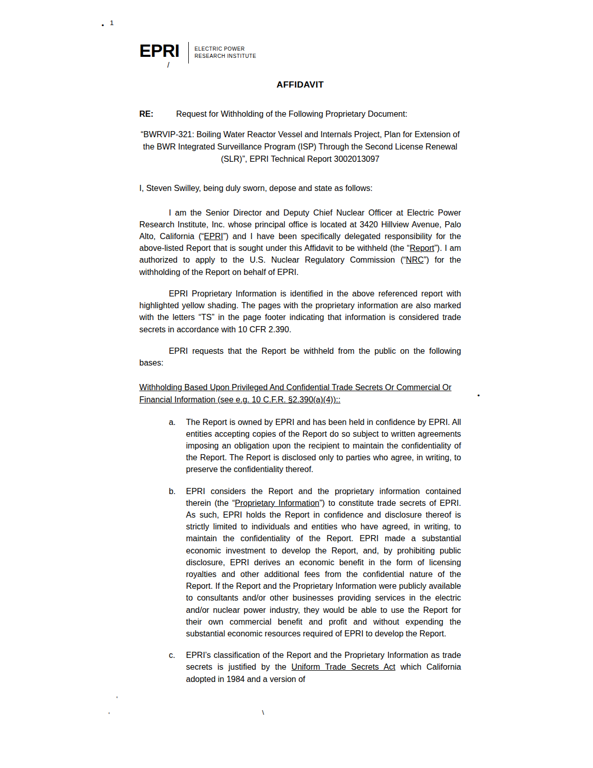• 1 ‘ \
EPRI
Electric Power
Research Institute
/
AFFIDAVIT
RE: Request for Withholding of the Following Proprietary Document:
“BWRVIP-321: Boiling Water Reactor Vessel and Internals Project, Plan for Extension of the BWR Integrated Surveillance Program (ISP) Through the Second License Renewal (SLR)”, EPRI Technical Report 3002013097
I, Steven Swilley, being duly sworn, depose and state as follows:
I am the Senior Director and Deputy Chief Nuclear Officer at Electric Power Research Institute, Inc. whose principal office is located at 3420 Hillview Avenue, Palo Alto, California (“EPRI”) and I have been specifically delegated responsibility for the above-listed Report that is sought under this Affidavit to be withheld (the “Report”). I am authorized to apply to the U.S. Nuclear Regulatory Commission (“NRC”) for the withholding of the Report on behalf of EPRI.
EPRI Proprietary Information is identified in the above referenced report with highlighted yellow shading. The pages with the proprietary information are also marked with the letters “TS” in the page footer indicating that information is considered trade secrets in accordance with 10 CFR 2.390.
EPRI requests that the Report be withheld from the public on the following bases:
Withholding Based Upon Privileged And Confidential Trade Secrets Or Commercial Or Financial Information (see e.g. 10 C.F.R. §2.390(a)(4))::
a.
The Report is owned by EPRI and has been held in confidence by EPRI. All entities accepting copies of the Report do so subject to written agreements imposing an obligation upon the recipient to maintain the confidentiality of the Report. The Report is disclosed only to parties who agree, in writing, to preserve the confidentiality thereof.
b.
EPRI considers the Report and the proprietary information contained therein (the “Proprietary Information”) to constitute trade secrets of EPRI. As such, EPRI holds the Report in confidence and disclosure thereof is strictly limited to individuals and entities who have agreed, in writing, to maintain the confidentiality of the Report. EPRI made a substantial economic investment to develop the Report, and, by prohibiting public disclosure, EPRI derives an economic benefit in the form of licensing royalties and other additional fees from the confidential nature of the Report. If the Report and the Proprietary Information were publicly available to consultants and/or other businesses providing services in the electric and/or nuclear power industry, they would be able to use the Report for their own commercial benefit and profit and without expending the substantial economic resources required of EPRI to develop the Report.
c.
EPRI’s classification of the Report and the Proprietary Information as trade secrets is justified by the Uniform Trade Secrets Act which California adopted in 1984 and a version of
• ‘